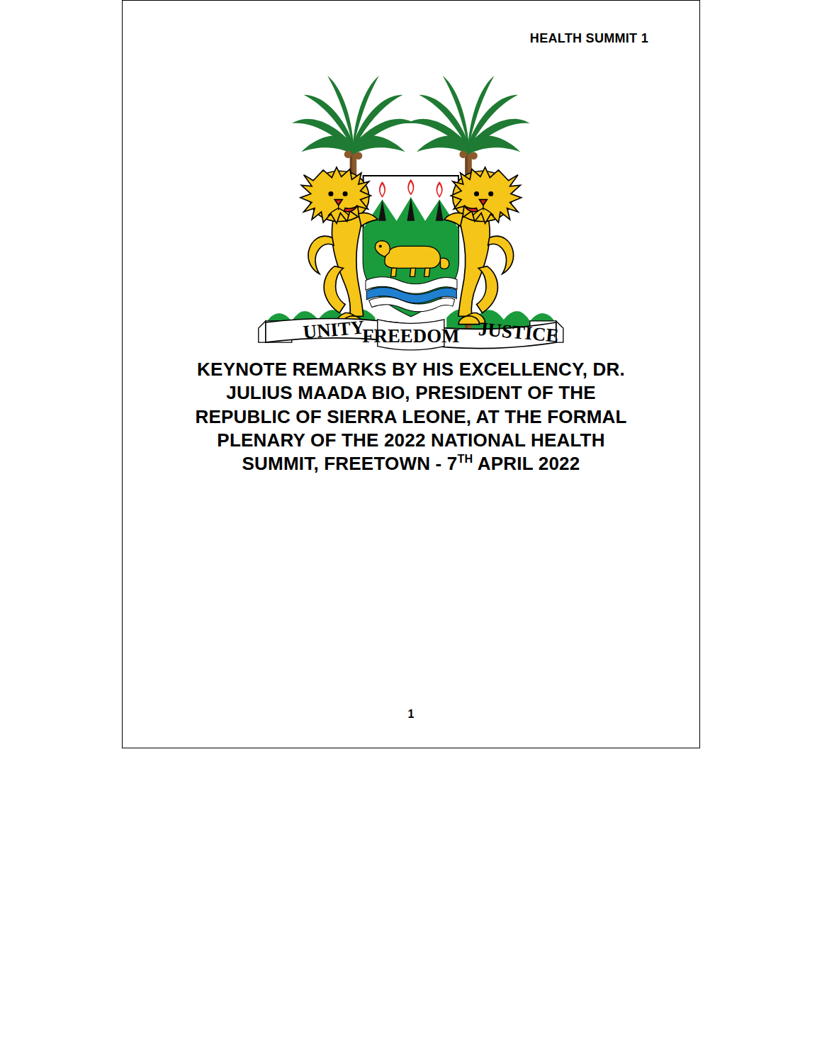HEALTH SUMMIT 1
UNITY FREEDOM JUSTICE
KEYNOTE REMARKS BY HIS EXCELLENCY, DR. JULIUS MAADA BIO, PRESIDENT OF THE REPUBLIC OF SIERRA LEONE, AT THE FORMAL PLENARY OF THE 2022 NATIONAL HEALTH SUMMIT, FREETOWN - 7TH APRIL 2022
1